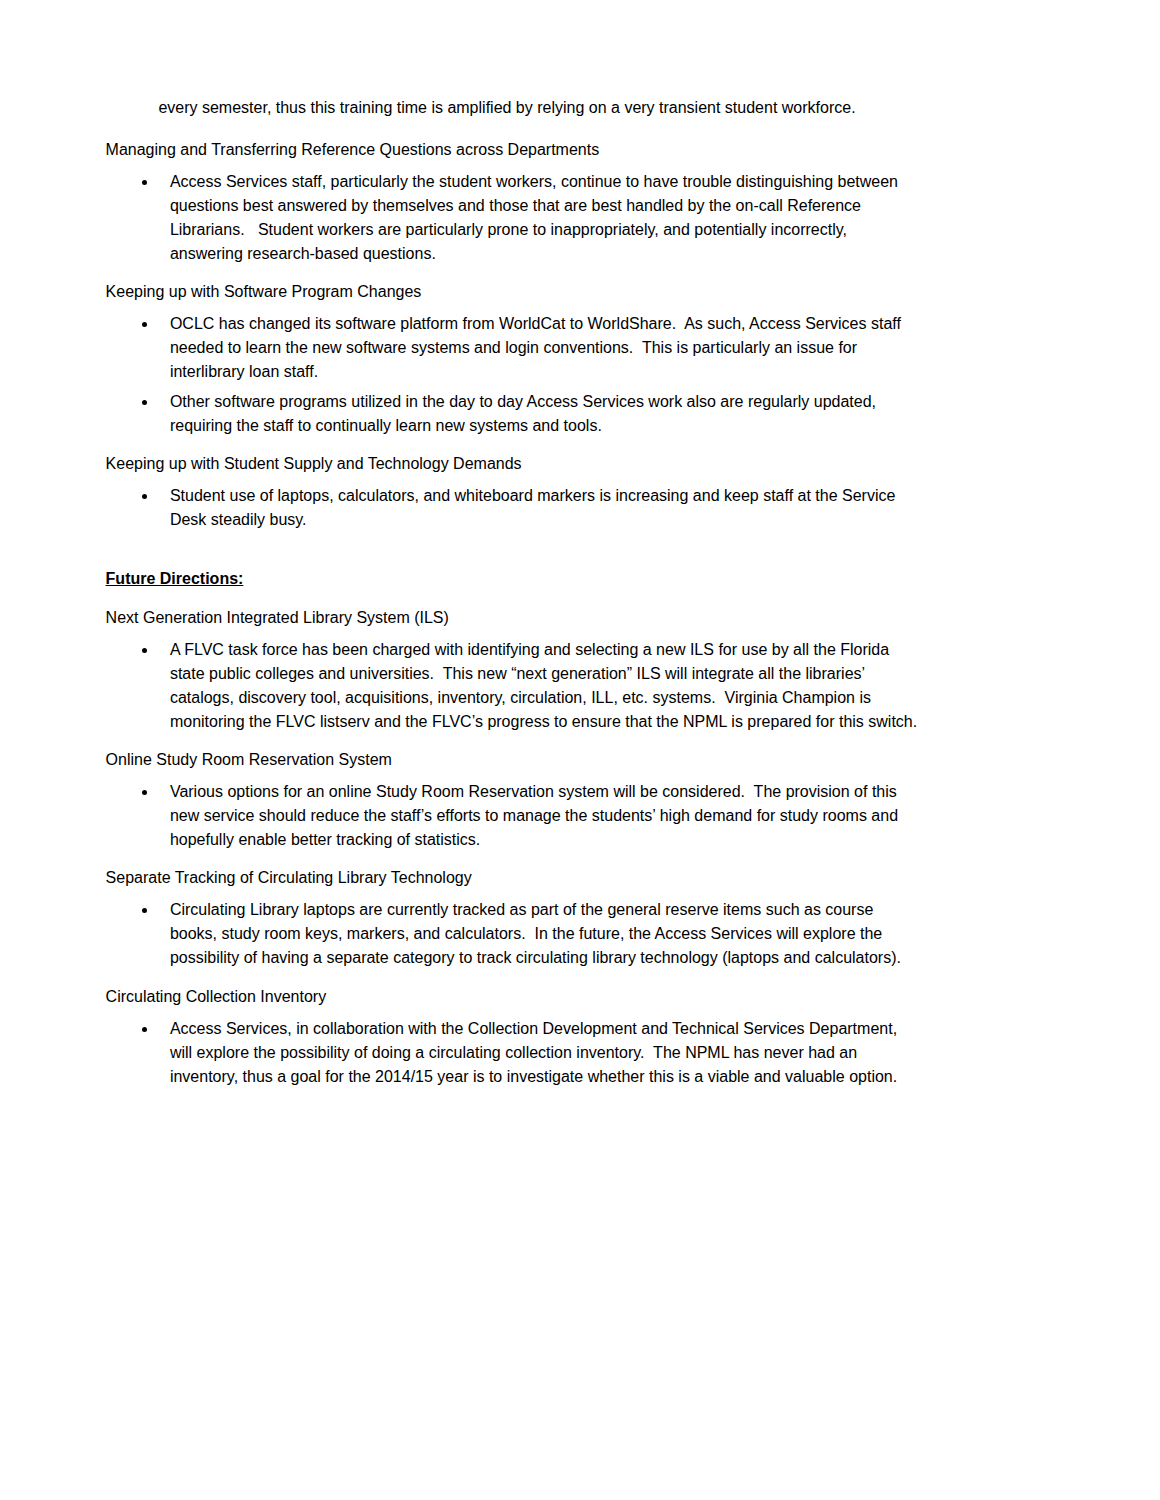every semester, thus this training time is amplified by relying on a very transient student workforce.
Managing and Transferring Reference Questions across Departments
Access Services staff, particularly the student workers, continue to have trouble distinguishing between questions best answered by themselves and those that are best handled by the on-call Reference Librarians. Student workers are particularly prone to inappropriately, and potentially incorrectly, answering research-based questions.
Keeping up with Software Program Changes
OCLC has changed its software platform from WorldCat to WorldShare. As such, Access Services staff needed to learn the new software systems and login conventions. This is particularly an issue for interlibrary loan staff.
Other software programs utilized in the day to day Access Services work also are regularly updated, requiring the staff to continually learn new systems and tools.
Keeping up with Student Supply and Technology Demands
Student use of laptops, calculators, and whiteboard markers is increasing and keep staff at the Service Desk steadily busy.
Future Directions:
Next Generation Integrated Library System (ILS)
A FLVC task force has been charged with identifying and selecting a new ILS for use by all the Florida state public colleges and universities. This new “next generation” ILS will integrate all the libraries’ catalogs, discovery tool, acquisitions, inventory, circulation, ILL, etc. systems. Virginia Champion is monitoring the FLVC listserv and the FLVC’s progress to ensure that the NPML is prepared for this switch.
Online Study Room Reservation System
Various options for an online Study Room Reservation system will be considered. The provision of this new service should reduce the staff’s efforts to manage the students’ high demand for study rooms and hopefully enable better tracking of statistics.
Separate Tracking of Circulating Library Technology
Circulating Library laptops are currently tracked as part of the general reserve items such as course books, study room keys, markers, and calculators. In the future, the Access Services will explore the possibility of having a separate category to track circulating library technology (laptops and calculators).
Circulating Collection Inventory
Access Services, in collaboration with the Collection Development and Technical Services Department, will explore the possibility of doing a circulating collection inventory. The NPML has never had an inventory, thus a goal for the 2014/15 year is to investigate whether this is a viable and valuable option.